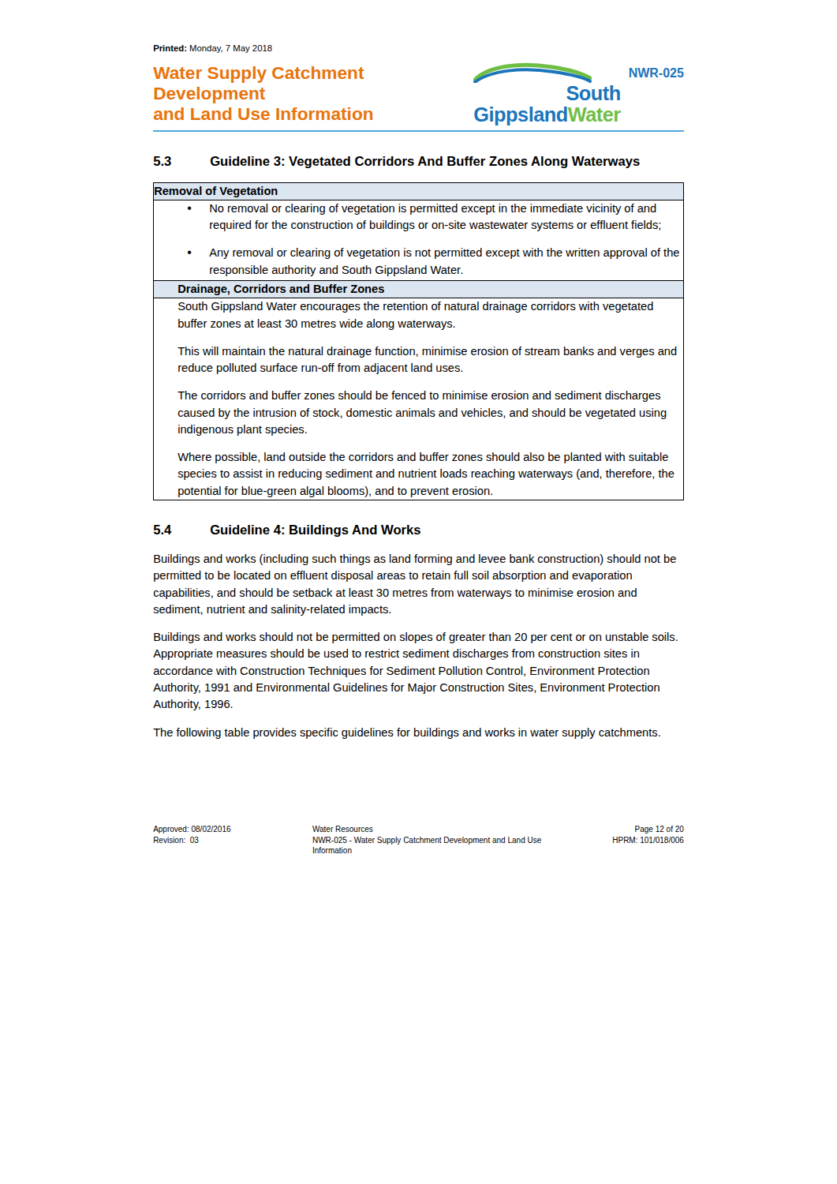Printed: Monday, 7 May 2018
Water Supply Catchment Development
and Land Use Information
South
Gippsland Water
NWR-025
5.3 Guideline 3: Vegetated Corridors And Buffer Zones Along Waterways
| Removal of Vegetation |
| No removal or clearing of vegetation is permitted except in the immediate vicinity of and required for the construction of buildings or on-site wastewater systems or effluent fields; Any removal or clearing of vegetation is not permitted except with the written approval of the responsible authority and South Gippsland Water. |
| Drainage, Corridors and Buffer Zones |
| South Gippsland Water encourages the retention of natural drainage corridors with vegetated buffer zones at least 30 metres wide along waterways. This will maintain the natural drainage function, minimise erosion of stream banks and verges and reduce polluted surface run-off from adjacent land uses. The corridors and buffer zones should be fenced to minimise erosion and sediment discharges caused by the intrusion of stock, domestic animals and vehicles, and should be vegetated using indigenous plant species. Where possible, land outside the corridors and buffer zones should also be planted with suitable species to assist in reducing sediment and nutrient loads reaching waterways (and, therefore, the potential for blue-green algal blooms), and to prevent erosion. |
5.4 Guideline 4: Buildings And Works
Buildings and works (including such things as land forming and levee bank construction) should not be permitted to be located on effluent disposal areas to retain full soil absorption and evaporation capabilities, and should be setback at least 30 metres from waterways to minimise erosion and sediment, nutrient and salinity-related impacts.
Buildings and works should not be permitted on slopes of greater than 20 per cent or on unstable soils. Appropriate measures should be used to restrict sediment discharges from construction sites in accordance with Construction Techniques for Sediment Pollution Control, Environment Protection Authority, 1991 and Environmental Guidelines for Major Construction Sites, Environment Protection Authority, 1996.
The following table provides specific guidelines for buildings and works in water supply catchments.
Approved: 08/02/2016
Water Resources
Page 12 of 20
Revision: 03
NWR-025 - Water Supply Catchment Development and Land Use Information
HPRM: 101/018/006